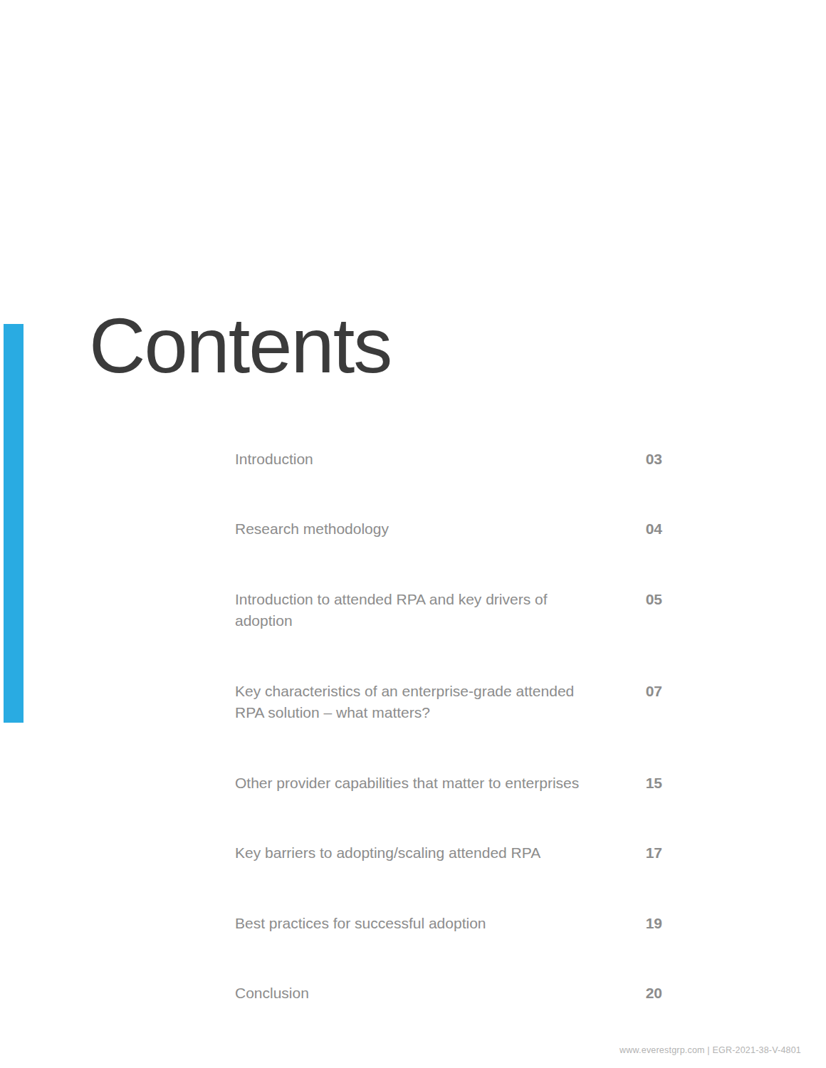Contents
Introduction
03
Research methodology
04
Introduction to attended RPA and key drivers of adoption
05
Key characteristics of an enterprise-grade attended RPA solution – what matters?
07
Other provider capabilities that matter to enterprises
15
Key barriers to adopting/scaling attended RPA
17
Best practices for successful adoption
19
Conclusion
20
www.everestgrp.com | EGR-2021-38-V-4801